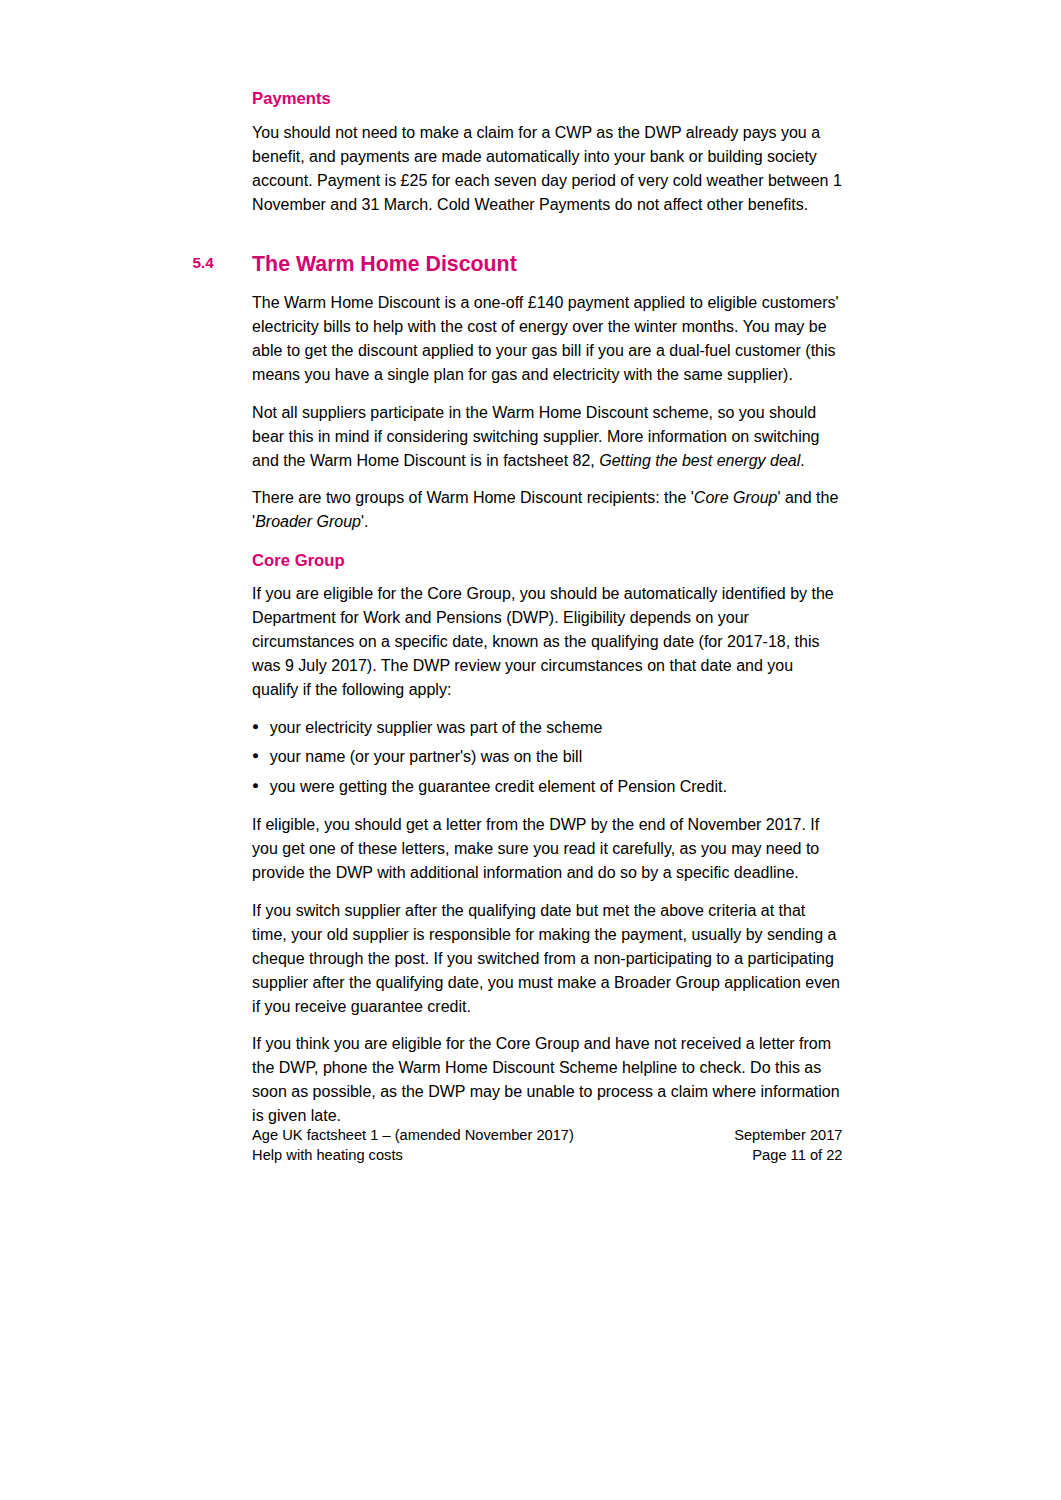Payments
You should not need to make a claim for a CWP as the DWP already pays you a benefit, and payments are made automatically into your bank or building society account. Payment is £25 for each seven day period of very cold weather between 1 November and 31 March. Cold Weather Payments do not affect other benefits.
5.4 The Warm Home Discount
The Warm Home Discount is a one-off £140 payment applied to eligible customers' electricity bills to help with the cost of energy over the winter months. You may be able to get the discount applied to your gas bill if you are a dual-fuel customer (this means you have a single plan for gas and electricity with the same supplier).
Not all suppliers participate in the Warm Home Discount scheme, so you should bear this in mind if considering switching supplier. More information on switching and the Warm Home Discount is in factsheet 82, Getting the best energy deal.
There are two groups of Warm Home Discount recipients: the 'Core Group' and the 'Broader Group'.
Core Group
If you are eligible for the Core Group, you should be automatically identified by the Department for Work and Pensions (DWP). Eligibility depends on your circumstances on a specific date, known as the qualifying date (for 2017-18, this was 9 July 2017). The DWP review your circumstances on that date and you qualify if the following apply:
your electricity supplier was part of the scheme
your name (or your partner's) was on the bill
you were getting the guarantee credit element of Pension Credit.
If eligible, you should get a letter from the DWP by the end of November 2017. If you get one of these letters, make sure you read it carefully, as you may need to provide the DWP with additional information and do so by a specific deadline.
If you switch supplier after the qualifying date but met the above criteria at that time, your old supplier is responsible for making the payment, usually by sending a cheque through the post. If you switched from a non-participating to a participating supplier after the qualifying date, you must make a Broader Group application even if you receive guarantee credit.
If you think you are eligible for the Core Group and have not received a letter from the DWP, phone the Warm Home Discount Scheme helpline to check. Do this as soon as possible, as the DWP may be unable to process a claim where information is given late.
Age UK factsheet 1 – (amended November 2017)
Help with heating costs
September 2017
Page 11 of 22